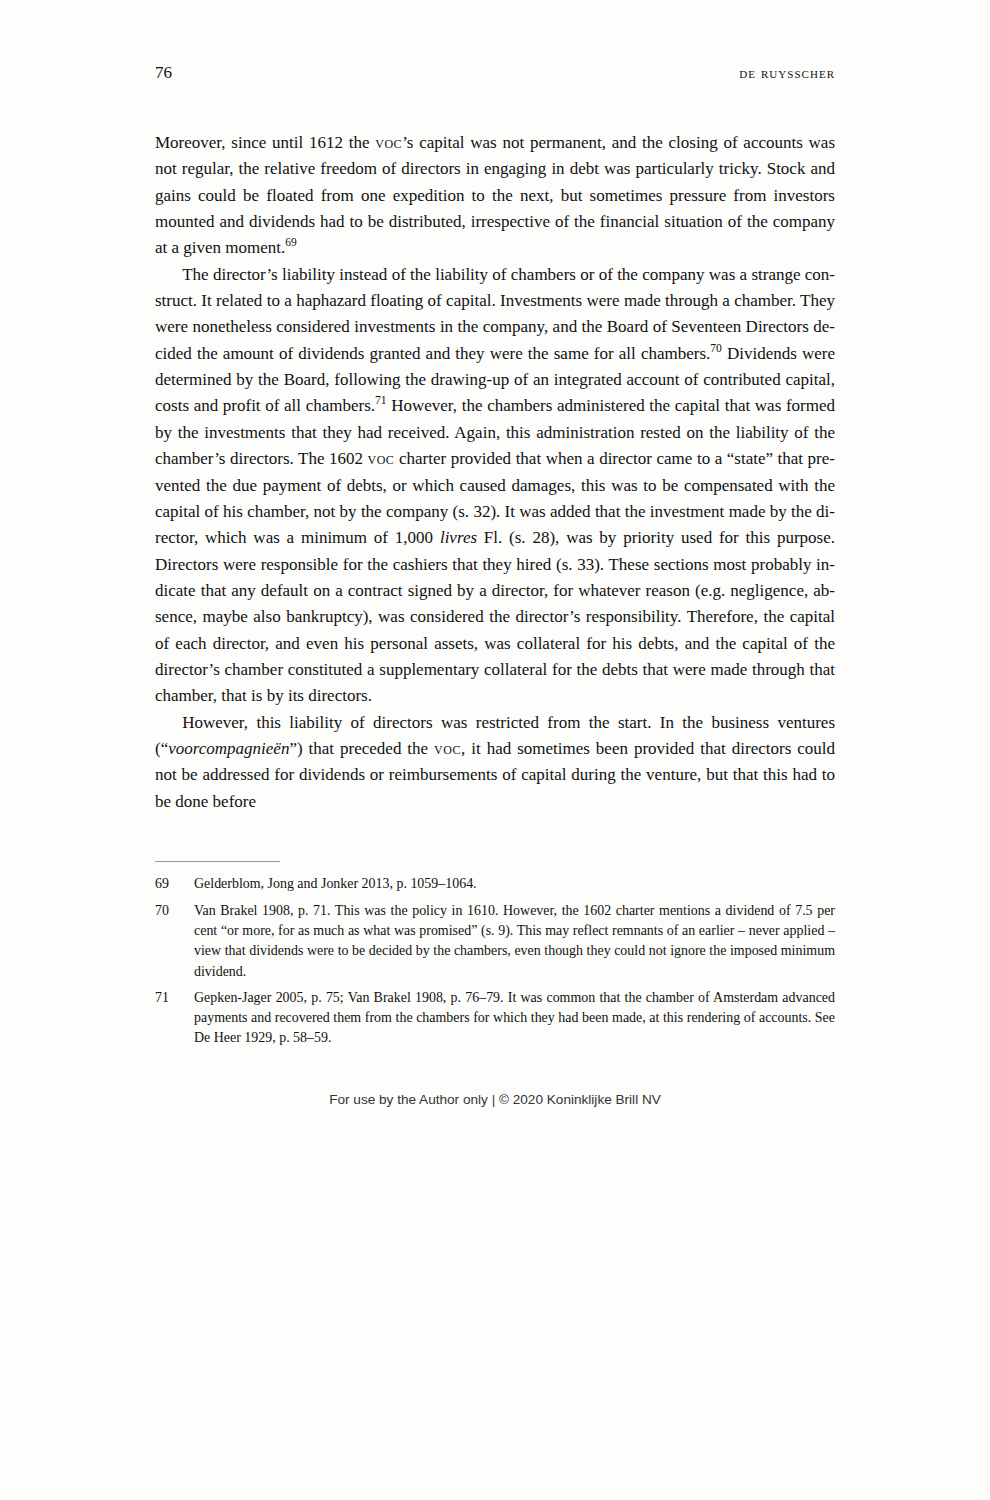76 de ruysscher
Moreover, since until 1612 the voc’s capital was not permanent, and the closing of accounts was not regular, the relative freedom of directors in engaging in debt was particularly tricky. Stock and gains could be floated from one expedition to the next, but sometimes pressure from investors mounted and dividends had to be distributed, irrespective of the financial situation of the company at a given moment.69
The director’s liability instead of the liability of chambers or of the company was a strange construct. It related to a haphazard floating of capital. Investments were made through a chamber. They were nonetheless considered investments in the company, and the Board of Seventeen Directors decided the amount of dividends granted and they were the same for all chambers.70 Dividends were determined by the Board, following the drawing-up of an integrated account of contributed capital, costs and profit of all chambers.71 However, the chambers administered the capital that was formed by the investments that they had received. Again, this administration rested on the liability of the chamber’s directors. The 1602 voc charter provided that when a director came to a “state” that prevented the due payment of debts, or which caused damages, this was to be compensated with the capital of his chamber, not by the company (s. 32). It was added that the investment made by the director, which was a minimum of 1,000 livres Fl. (s. 28), was by priority used for this purpose. Directors were responsible for the cashiers that they hired (s. 33). These sections most probably indicate that any default on a contract signed by a director, for whatever reason (e.g. negligence, absence, maybe also bankruptcy), was considered the director’s responsibility. Therefore, the capital of each director, and even his personal assets, was collateral for his debts, and the capital of the director’s chamber constituted a supplementary collateral for the debts that were made through that chamber, that is by its directors.
However, this liability of directors was restricted from the start. In the business ventures (“voorcompagnieën”) that preceded the voc, it had sometimes been provided that directors could not be addressed for dividends or reimbursements of capital during the venture, but that this had to be done before
69
Gelderblom, Jong and Jonker 2013, p. 1059–1064.
70
Van Brakel 1908, p. 71. This was the policy in 1610. However, the 1602 charter mentions a dividend of 7.5 per cent “or more, for as much as what was promised” (s. 9). This may reflect remnants of an earlier – never applied – view that dividends were to be decided by the chambers, even though they could not ignore the imposed minimum dividend.
71
Gepken-Jager 2005, p. 75; Van Brakel 1908, p. 76–79. It was common that the chamber of Amsterdam advanced payments and recovered them from the chambers for which they had been made, at this rendering of accounts. See De Heer 1929, p. 58–59.
For use by the Author only | © 2020 Koninklijke Brill NV